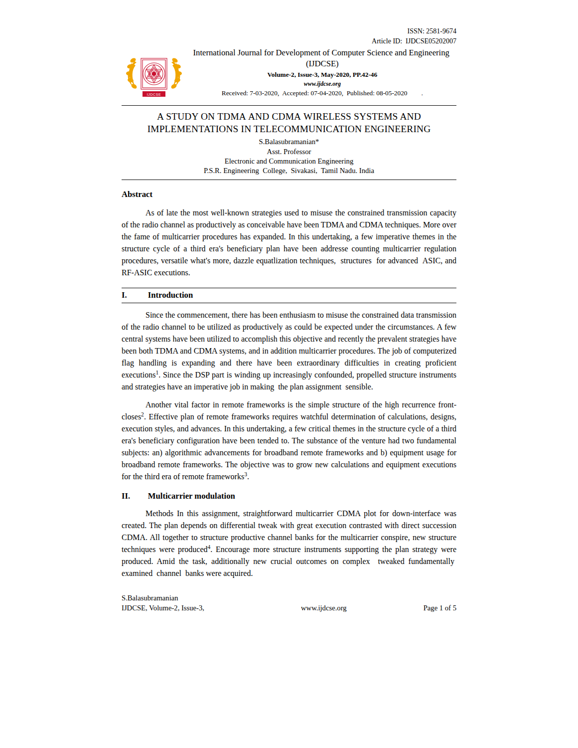ISSN: 2581-9674
Article ID: IJDCSE05202007
IJDCSE
International Journal for Development of Computer Science and Engineering (IJDCSE)
Volume-2, Issue-3, May-2020, PP.42-46
www.ijdcse.org
Received: 7-03-2020, Accepted: 07-04-2020, Published: 08-05-2020.
A STUDY ON TDMA AND CDMA WIRELESS SYSTEMS AND
IMPLEMENTATIONS IN TELECOMMUNICATION ENGINEERING
S.Balasubramanian*
Asst. Professor
Electronic and Communication Engineering
P.S.R. Engineering College, Sivakasi, Tamil Nadu. India
Abstract
As of late the most well-known strategies used to misuse the constrained transmission capacity of the radio channel as productively as conceivable have been TDMA and CDMA techniques. More over the fame of multicarrier procedures has expanded. In this undertaking, a few imperative themes in the structure cycle of a third era's beneficiary plan have been addresse counting multicarrier regulation procedures, versatile what's more, dazzle equatlization techniques, structures for advanced ASIC, and RF-ASIC executions.
I.
Introduction
Since the commencement, there has been enthusiasm to misuse the constrained data transmission of the radio channel to be utilized as productively as could be expected under the circumstances. A few central systems have been utilized to accomplish this objective and recently the prevalent strategies have been both TDMA and CDMA systems, and in addition multicarrier procedures. The job of computerized flag handling is expanding and there have been extraordinary difficulties in creating proficient executions1. Since the DSP part is winding up increasingly confounded, propelled structure instruments and strategies have an imperative job in making the plan assignment sensible.
Another vital factor in remote frameworks is the simple structure of the high recurrence front-closes2. Effective plan of remote frameworks requires watchful determination of calculations, designs, execution styles, and advances. In this undertaking, a few critical themes in the structure cycle of a third era's beneficiary configuration have been tended to. The substance of the venture had two fundamental subjects: an) algorithmic advancements for broadband remote frameworks and b) equipment usage for broadband remote frameworks. The objective was to grow new calculations and equipment executions for the third era of remote frameworks3.
II.
Multicarrier modulation
Methods In this assignment, straightforward multicarrier CDMA plot for down-interface was created. The plan depends on differential tweak with great execution contrasted with direct succession CDMA. All together to structure productive channel banks for the multicarrier conspire, new structure techniques were produced4. Encourage more structure instruments supporting the plan strategy were produced. Amid the task, additionally new crucial outcomes on complex tweaked fundamentally examined channel banks were acquired.
S.Balasubramanian
IJDCSE, Volume-2, Issue-3,
www.ijdcse.org
Page 1 of 5